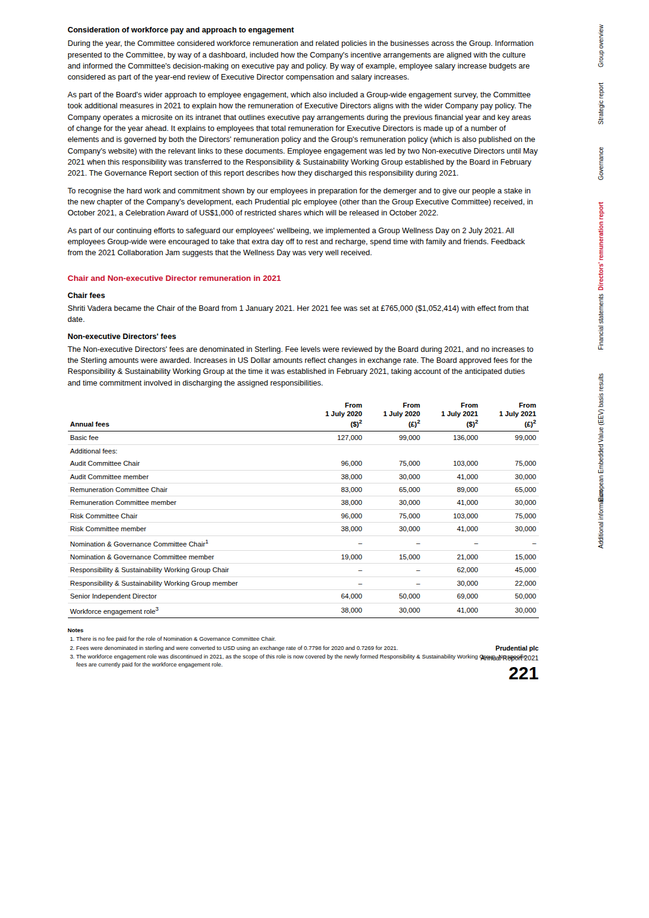Consideration of workforce pay and approach to engagement
During the year, the Committee considered workforce remuneration and related policies in the businesses across the Group. Information presented to the Committee, by way of a dashboard, included how the Company's incentive arrangements are aligned with the culture and informed the Committee's decision-making on executive pay and policy. By way of example, employee salary increase budgets are considered as part of the year-end review of Executive Director compensation and salary increases.
As part of the Board's wider approach to employee engagement, which also included a Group-wide engagement survey, the Committee took additional measures in 2021 to explain how the remuneration of Executive Directors aligns with the wider Company pay policy. The Company operates a microsite on its intranet that outlines executive pay arrangements during the previous financial year and key areas of change for the year ahead. It explains to employees that total remuneration for Executive Directors is made up of a number of elements and is governed by both the Directors' remuneration policy and the Group's remuneration policy (which is also published on the Company's website) with the relevant links to these documents. Employee engagement was led by two Non-executive Directors until May 2021 when this responsibility was transferred to the Responsibility & Sustainability Working Group established by the Board in February 2021. The Governance Report section of this report describes how they discharged this responsibility during 2021.
To recognise the hard work and commitment shown by our employees in preparation for the demerger and to give our people a stake in the new chapter of the Company's development, each Prudential plc employee (other than the Group Executive Committee) received, in October 2021, a Celebration Award of US$1,000 of restricted shares which will be released in October 2022.
As part of our continuing efforts to safeguard our employees' wellbeing, we implemented a Group Wellness Day on 2 July 2021. All employees Group-wide were encouraged to take that extra day off to rest and recharge, spend time with family and friends. Feedback from the 2021 Collaboration Jam suggests that the Wellness Day was very well received.
Chair and Non-executive Director remuneration in 2021
Chair fees
Shriti Vadera became the Chair of the Board from 1 January 2021. Her 2021 fee was set at £765,000 ($1,052,414) with effect from that date.
Non-executive Directors' fees
The Non-executive Directors' fees are denominated in Sterling. Fee levels were reviewed by the Board during 2021, and no increases to the Sterling amounts were awarded. Increases in US Dollar amounts reflect changes in exchange rate. The Board approved fees for the Responsibility & Sustainability Working Group at the time it was established in February 2021, taking account of the anticipated duties and time commitment involved in discharging the assigned responsibilities.
| Annual fees | From 1 July 2020 ($) 2 | From 1 July 2020 (£) 2 | From 1 July 2021 ($) 2 | From 1 July 2021 (£) 2 |
| --- | --- | --- | --- | --- |
| Basic fee | 127,000 | 99,000 | 136,000 | 99,000 |
| Additional fees: | | | | |
| Audit Committee Chair | 96,000 | 75,000 | 103,000 | 75,000 |
| Audit Committee member | 38,000 | 30,000 | 41,000 | 30,000 |
| Remuneration Committee Chair | 83,000 | 65,000 | 89,000 | 65,000 |
| Remuneration Committee member | 38,000 | 30,000 | 41,000 | 30,000 |
| Risk Committee Chair | 96,000 | 75,000 | 103,000 | 75,000 |
| Risk Committee member | 38,000 | 30,000 | 41,000 | 30,000 |
| Nomination & Governance Committee Chair 1 | – | – | – | – |
| Nomination & Governance Committee member | 19,000 | 15,000 | 21,000 | 15,000 |
| Responsibility & Sustainability Working Group Chair | – | – | 62,000 | 45,000 |
| Responsibility & Sustainability Working Group member | – | – | 30,000 | 22,000 |
| Senior Independent Director | 64,000 | 50,000 | 69,000 | 50,000 |
| Workforce engagement role 3 | 38,000 | 30,000 | 41,000 | 30,000 |
Notes
There is no fee paid for the role of Nomination & Governance Committee Chair.
Fees were denominated in sterling and were converted to USD using an exchange rate of 0.7798 for 2020 and 0.7269 for 2021.
The workforce engagement role was discontinued in 2021, as the scope of this role is now covered by the newly formed Responsibility & Sustainability Working Group. No specific fees are currently paid for the workforce engagement role.
Group overview
Strategic report
Governance
Directors' remuneration report
Financial statements
European Embedded Value (EEV) basis results
Additional information
Prudential plc
Annual Report 2021
221